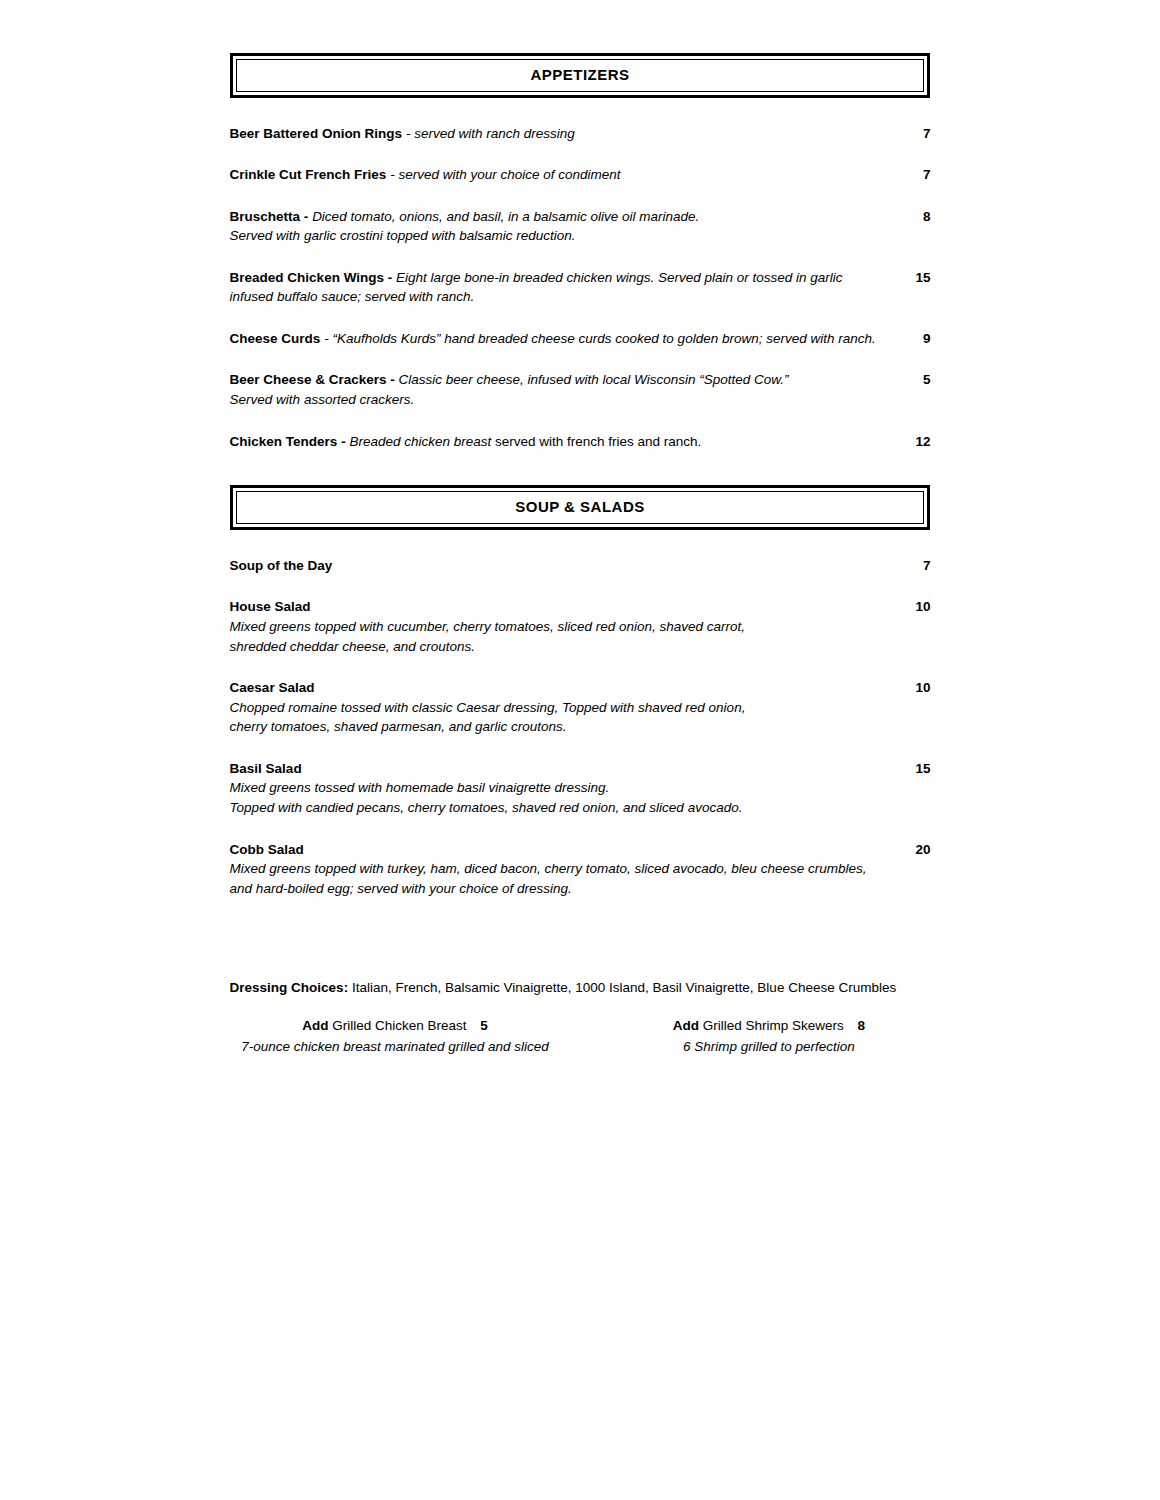APPETIZERS
Beer Battered Onion Rings - served with ranch dressing
7
Crinkle Cut French Fries - served with your choice of condiment
7
Bruschetta - Diced tomato, onions, and basil, in a balsamic olive oil marinade.
Served with garlic crostini topped with balsamic reduction.
8
Breaded Chicken Wings - Eight large bone-in breaded chicken wings. Served plain or tossed in garlic
infused buffalo sauce; served with ranch.
15
Cheese Curds - “Kaufholds Kurds” hand breaded cheese curds cooked to golden brown; served with ranch.
9
Beer Cheese & Crackers - Classic beer cheese, infused with local Wisconsin “Spotted Cow.”
Served with assorted crackers.
5
Chicken Tenders - Breaded chicken breast served with french fries and ranch.
12
SOUP & SALADS
Soup of the Day
7
House Salad Mixed greens topped with cucumber, cherry tomatoes, sliced red onion, shaved carrot,
shredded cheddar cheese, and croutons.
10
Caesar Salad Chopped romaine tossed with classic Caesar dressing, Topped with shaved red onion,
cherry tomatoes, shaved parmesan, and garlic croutons.
10
Basil Salad Mixed greens tossed with homemade basil vinaigrette dressing.
Topped with candied pecans, cherry tomatoes, shaved red onion, and sliced avocado.
15
Cobb Salad Mixed greens topped with turkey, ham, diced bacon, cherry tomato, sliced avocado, bleu cheese crumbles,
and hard-boiled egg; served with your choice of dressing.
20
Dressing Choices: Italian, French, Balsamic Vinaigrette, 1000 Island, Basil Vinaigrette, Blue Cheese Crumbles
Add Grilled Chicken Breast 5
7-ounce chicken breast marinated grilled and sliced
Add Grilled Shrimp Skewers 8
6 Shrimp grilled to perfection